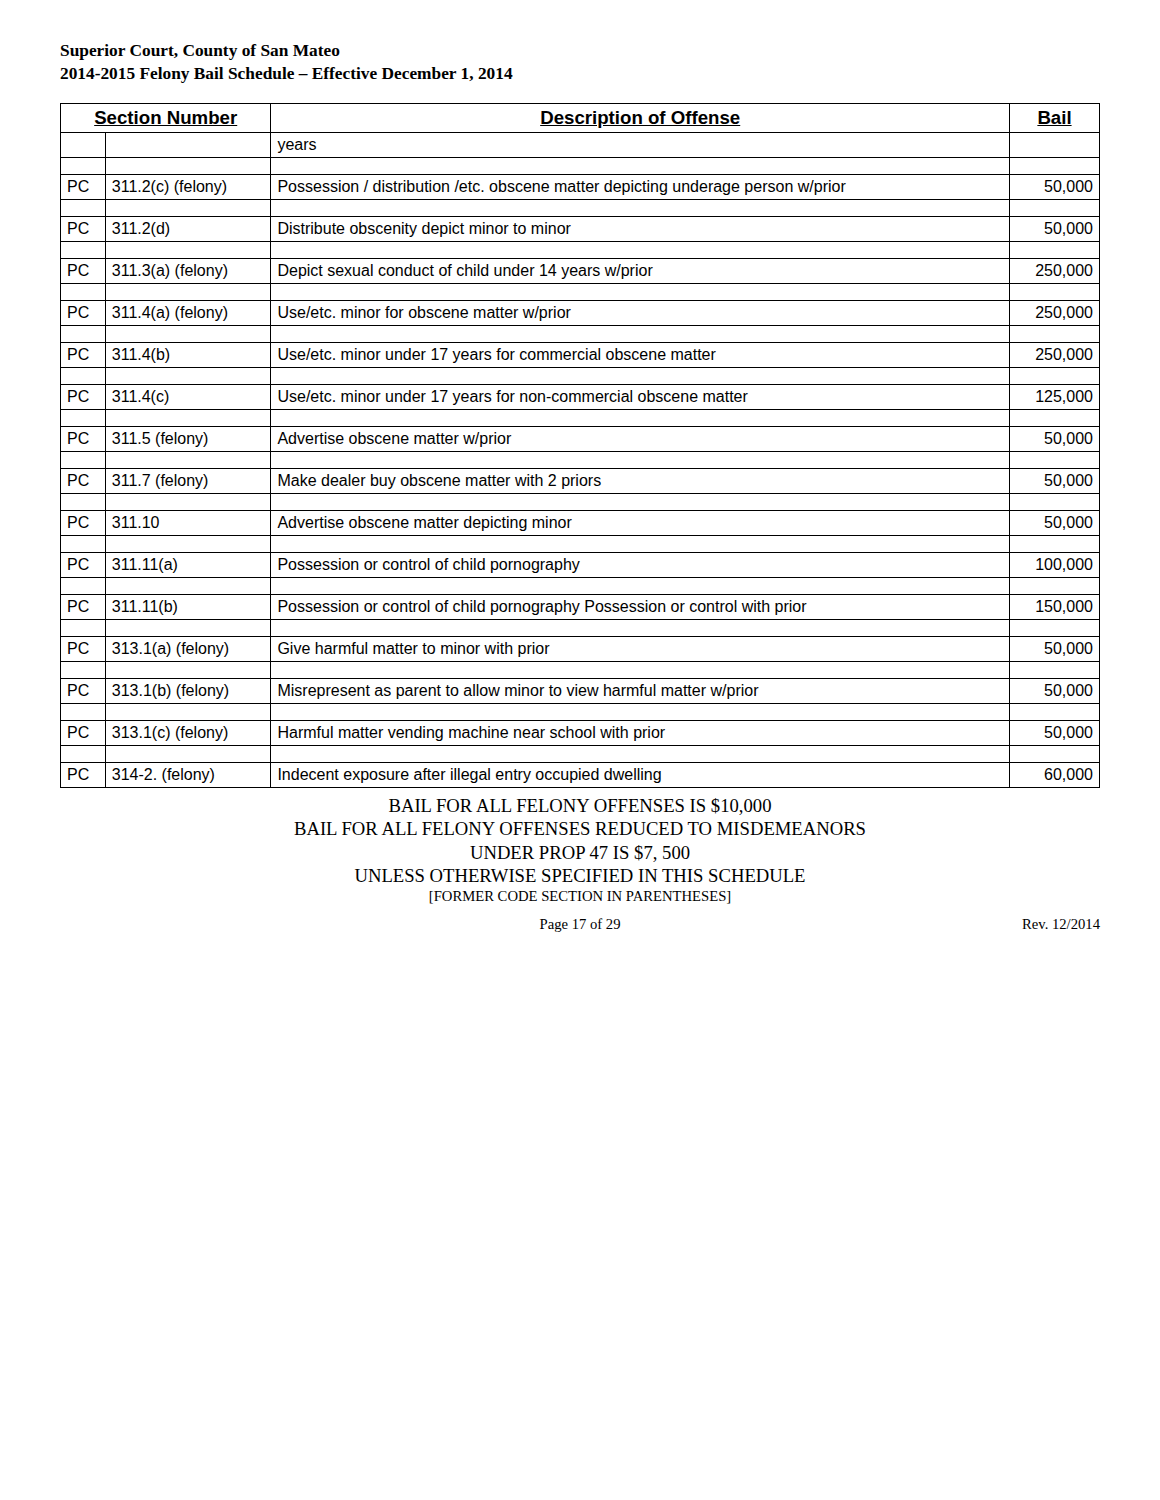Superior Court, County of San Mateo
2014-2015 Felony Bail Schedule – Effective December 1, 2014
| Section Number | Description of Offense | Bail |
| --- | --- | --- |
| | | years | |
| PC | 311.2(c) (felony) | Possession / distribution /etc. obscene matter depicting underage person w/prior | 50,000 |
| PC | 311.2(d) | Distribute obscenity depict minor to minor | 50,000 |
| PC | 311.3(a) (felony) | Depict sexual conduct of child under 14 years w/prior | 250,000 |
| PC | 311.4(a) (felony) | Use/etc. minor for obscene matter w/prior | 250,000 |
| PC | 311.4(b) | Use/etc. minor under 17 years for commercial obscene matter | 250,000 |
| PC | 311.4(c) | Use/etc. minor under 17 years for non-commercial obscene matter | 125,000 |
| PC | 311.5 (felony) | Advertise obscene matter w/prior | 50,000 |
| PC | 311.7 (felony) | Make dealer buy obscene matter with 2 priors | 50,000 |
| PC | 311.10 | Advertise obscene matter depicting minor | 50,000 |
| PC | 311.11(a) | Possession or control of child pornography | 100,000 |
| PC | 311.11(b) | Possession or control of child pornography Possession or control with prior | 150,000 |
| PC | 313.1(a) (felony) | Give harmful matter to minor with prior | 50,000 |
| PC | 313.1(b) (felony) | Misrepresent as parent to allow minor to view harmful matter w/prior | 50,000 |
| PC | 313.1(c) (felony) | Harmful matter vending machine near school with prior | 50,000 |
| PC | 314-2. (felony) | Indecent exposure after illegal entry occupied dwelling | 60,000 |
BAIL FOR ALL FELONY OFFENSES IS $10,000
BAIL FOR ALL FELONY OFFENSES REDUCED TO MISDEMEANORS
UNDER PROP 47 IS $7, 500
UNLESS OTHERWISE SPECIFIED IN THIS SCHEDULE
[FORMER CODE SECTION IN PARENTHESES]
Page 17 of 29
Rev. 12/2014